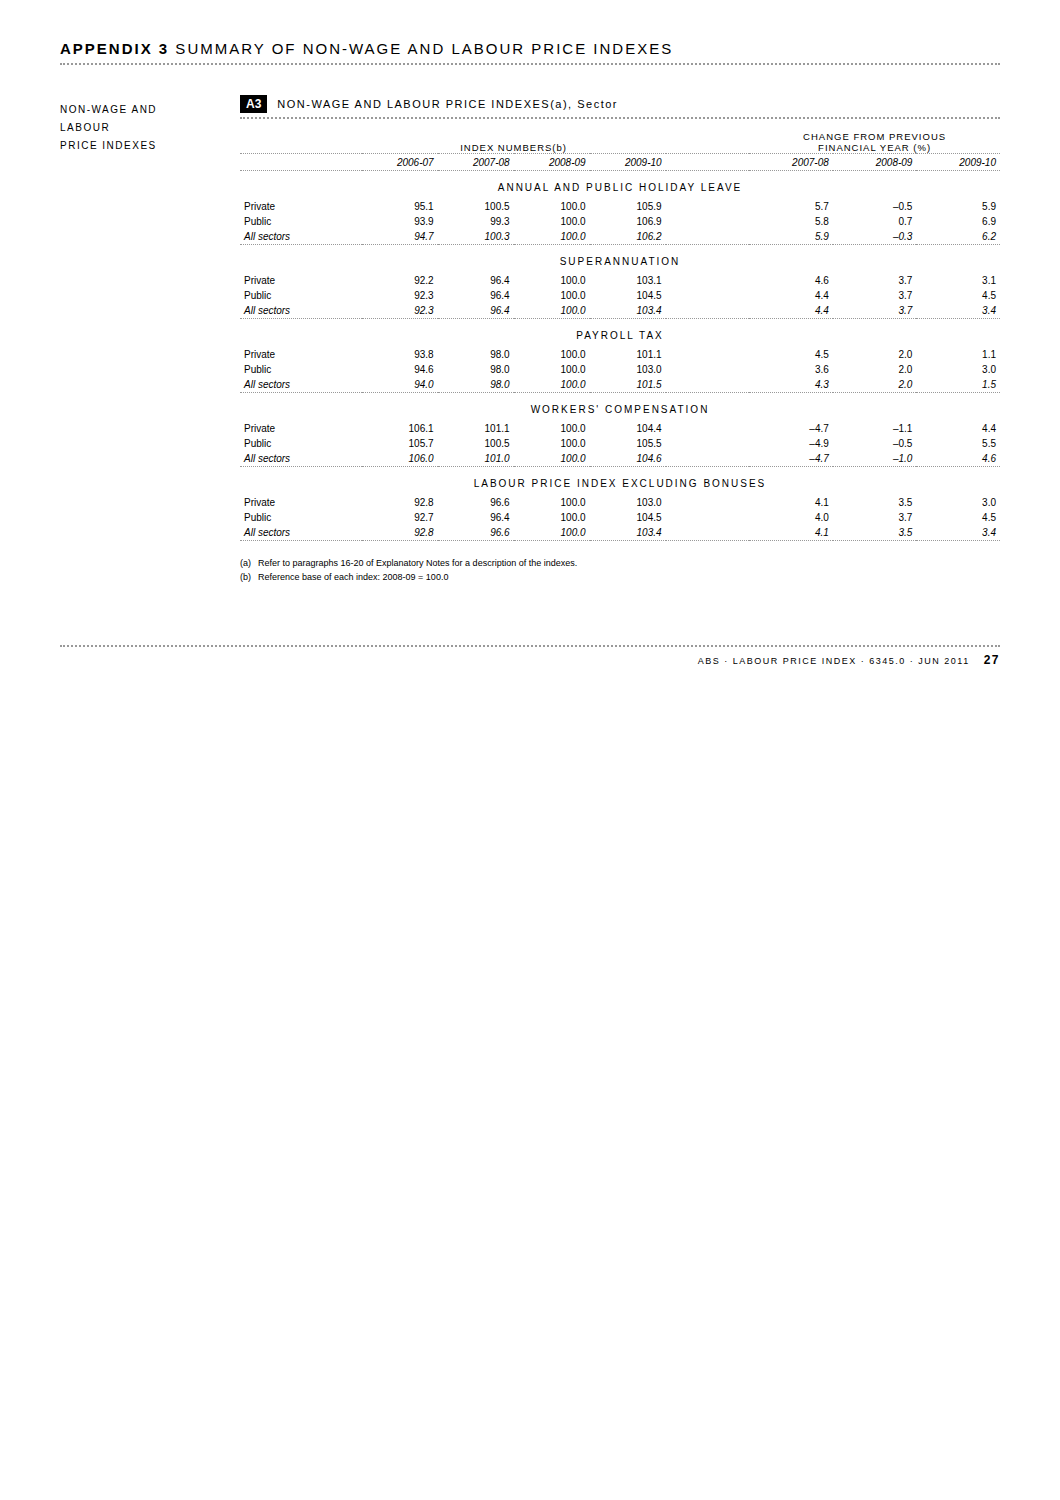APPENDIX 3 SUMMARY OF NON-WAGE AND LABOUR PRICE INDEXES
NON-WAGE AND LABOUR
PRICE INDEXES
A3 NON-WAGE AND LABOUR PRICE INDEXES(a), Sector
| | INDEX NUMBERS(b) | | CHANGE FROM PREVIOUS FINANCIAL YEAR (%) |
| --- | --- | --- | --- |
| | 2006-07 | 2007-08 | 2008-09 | 2009-10 | | 2007-08 | 2008-09 | 2009-10 |
| ANNUAL AND PUBLIC HOLIDAY LEAVE |
| Private | 95.1 | 100.5 | 100.0 | 105.9 | | 5.7 | –0.5 | 5.9 |
| Public | 93.9 | 99.3 | 100.0 | 106.9 | | 5.8 | 0.7 | 6.9 |
| All sectors | 94.7 | 100.3 | 100.0 | 106.2 | | 5.9 | –0.3 | 6.2 |
| SUPERANNUATION |
| Private | 92.2 | 96.4 | 100.0 | 103.1 | | 4.6 | 3.7 | 3.1 |
| Public | 92.3 | 96.4 | 100.0 | 104.5 | | 4.4 | 3.7 | 4.5 |
| All sectors | 92.3 | 96.4 | 100.0 | 103.4 | | 4.4 | 3.7 | 3.4 |
| PAYROLL TAX |
| Private | 93.8 | 98.0 | 100.0 | 101.1 | | 4.5 | 2.0 | 1.1 |
| Public | 94.6 | 98.0 | 100.0 | 103.0 | | 3.6 | 2.0 | 3.0 |
| All sectors | 94.0 | 98.0 | 100.0 | 101.5 | | 4.3 | 2.0 | 1.5 |
| WORKERS' COMPENSATION |
| Private | 106.1 | 101.1 | 100.0 | 104.4 | | –4.7 | –1.1 | 4.4 |
| Public | 105.7 | 100.5 | 100.0 | 105.5 | | –4.9 | –0.5 | 5.5 |
| All sectors | 106.0 | 101.0 | 100.0 | 104.6 | | –4.7 | –1.0 | 4.6 |
| LABOUR PRICE INDEX EXCLUDING BONUSES |
| Private | 92.8 | 96.6 | 100.0 | 103.0 | | 4.1 | 3.5 | 3.0 |
| Public | 92.7 | 96.4 | 100.0 | 104.5 | | 4.0 | 3.7 | 4.5 |
| All sectors | 92.8 | 96.6 | 100.0 | 103.4 | | 4.1 | 3.5 | 3.4 |
(a) Refer to paragraphs 16-20 of Explanatory Notes for a description of the indexes.
(b) Reference base of each index: 2008-09 = 100.0
ABS · LABOUR PRICE INDEX · 6345.0 · JUN 2011 27